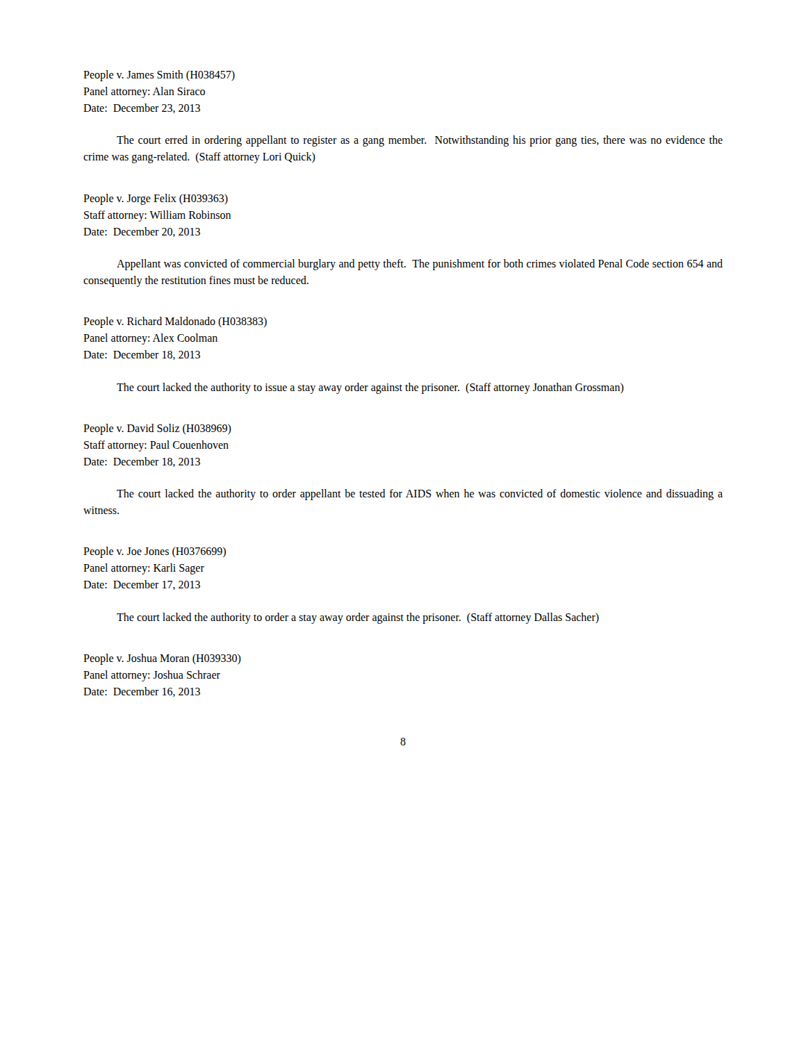People v. James Smith (H038457)
Panel attorney: Alan Siraco
Date: December 23, 2013
The court erred in ordering appellant to register as a gang member. Notwithstanding his prior gang ties, there was no evidence the crime was gang-related. (Staff attorney Lori Quick)
People v. Jorge Felix (H039363)
Staff attorney: William Robinson
Date: December 20, 2013
Appellant was convicted of commercial burglary and petty theft. The punishment for both crimes violated Penal Code section 654 and consequently the restitution fines must be reduced.
People v. Richard Maldonado (H038383)
Panel attorney: Alex Coolman
Date: December 18, 2013
The court lacked the authority to issue a stay away order against the prisoner. (Staff attorney Jonathan Grossman)
People v. David Soliz (H038969)
Staff attorney: Paul Couenhoven
Date: December 18, 2013
The court lacked the authority to order appellant be tested for AIDS when he was convicted of domestic violence and dissuading a witness.
People v. Joe Jones (H0376699)
Panel attorney: Karli Sager
Date: December 17, 2013
The court lacked the authority to order a stay away order against the prisoner. (Staff attorney Dallas Sacher)
People v. Joshua Moran (H039330)
Panel attorney: Joshua Schraer
Date: December 16, 2013
8